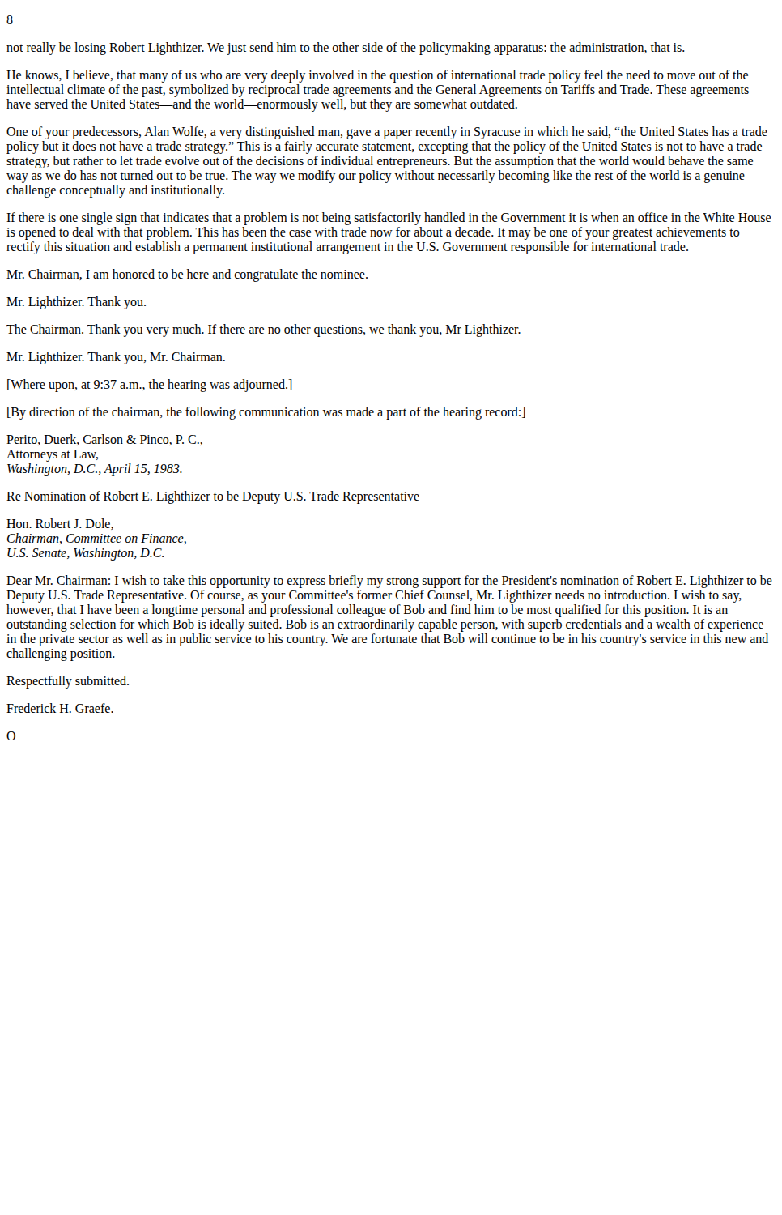8
not really be losing Robert Lighthizer. We just send him to the other side of the policymaking apparatus: the administration, that is.
He knows, I believe, that many of us who are very deeply involved in the question of international trade policy feel the need to move out of the intellectual climate of the past, symbolized by reciprocal trade agreements and the General Agreements on Tariffs and Trade. These agreements have served the United States—and the world—enormously well, but they are somewhat outdated.
One of your predecessors, Alan Wolfe, a very distinguished man, gave a paper recently in Syracuse in which he said, “the United States has a trade policy but it does not have a trade strategy.” This is a fairly accurate statement, excepting that the policy of the United States is not to have a trade strategy, but rather to let trade evolve out of the decisions of individual entrepreneurs. But the assumption that the world would behave the same way as we do has not turned out to be true. The way we modify our policy without necessarily becoming like the rest of the world is a genuine challenge conceptually and institutionally.
If there is one single sign that indicates that a problem is not being satisfactorily handled in the Government it is when an office in the White House is opened to deal with that problem. This has been the case with trade now for about a decade. It may be one of your greatest achievements to rectify this situation and establish a permanent institutional arrangement in the U.S. Government responsible for international trade.
Mr. Chairman, I am honored to be here and congratulate the nominee.
Mr. Lighthizer. Thank you.
The Chairman. Thank you very much. If there are no other questions, we thank you, Mr Lighthizer.
Mr. Lighthizer. Thank you, Mr. Chairman.
[Where upon, at 9:37 a.m., the hearing was adjourned.]
[By direction of the chairman, the following communication was made a part of the hearing record:]
Perito, Duerk, Carlson & Pinco, P. C.,
Attorneys at Law,
Washington, D.C., April 15, 1983.
Re Nomination of Robert E. Lighthizer to be Deputy U.S. Trade Representative
Hon. Robert J. Dole,
Chairman, Committee on Finance,
U.S. Senate, Washington, D.C.
Dear Mr. Chairman: I wish to take this opportunity to express briefly my strong support for the President's nomination of Robert E. Lighthizer to be Deputy U.S. Trade Representative. Of course, as your Committee's former Chief Counsel, Mr. Lighthizer needs no introduction. I wish to say, however, that I have been a longtime personal and professional colleague of Bob and find him to be most qualified for this position. It is an outstanding selection for which Bob is ideally suited. Bob is an extraordinarily capable person, with superb credentials and a wealth of experience in the private sector as well as in public service to his country. We are fortunate that Bob will continue to be in his country's service in this new and challenging position.
Respectfully submitted.
Frederick H. Graefe.
O